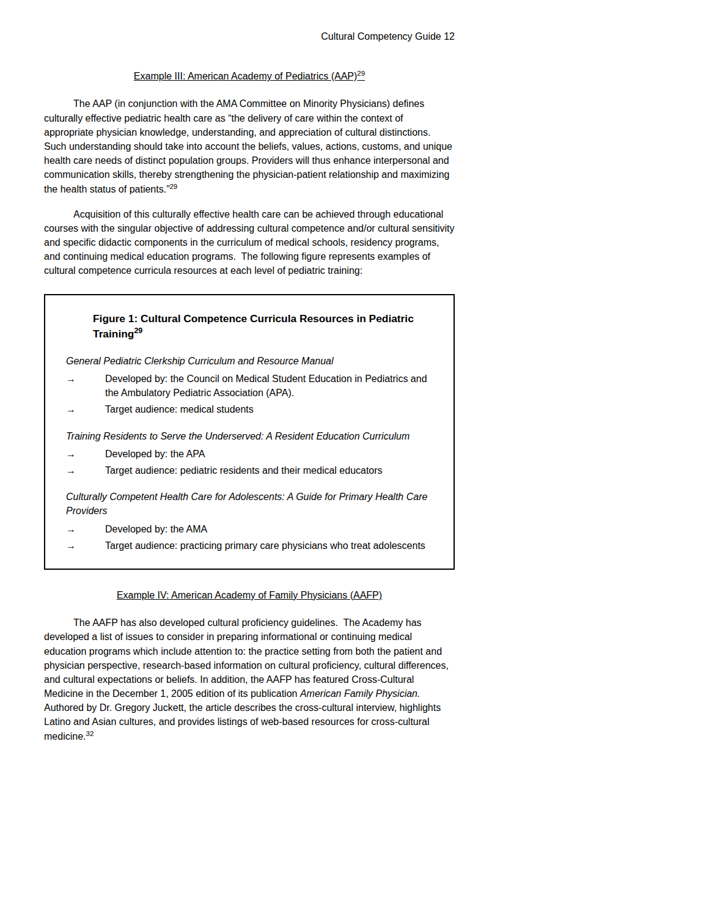Cultural Competency Guide 12
Example III: American Academy of Pediatrics (AAP)29
The AAP (in conjunction with the AMA Committee on Minority Physicians) defines culturally effective pediatric health care as “the delivery of care within the context of appropriate physician knowledge, understanding, and appreciation of cultural distinctions. Such understanding should take into account the beliefs, values, actions, customs, and unique health care needs of distinct population groups. Providers will thus enhance interpersonal and communication skills, thereby strengthening the physician-patient relationship and maximizing the health status of patients.”29
Acquisition of this culturally effective health care can be achieved through educational courses with the singular objective of addressing cultural competence and/or cultural sensitivity and specific didactic components in the curriculum of medical schools, residency programs, and continuing medical education programs. The following figure represents examples of cultural competence curricula resources at each level of pediatric training:
Figure 1: Cultural Competence Curricula Resources in Pediatric Training29
General Pediatric Clerkship Curriculum and Resource Manual
→Developed by: the Council on Medical Student Education in Pediatrics and the Ambulatory Pediatric Association (APA).
→Target audience: medical students
Training Residents to Serve the Underserved: A Resident Education Curriculum
→Developed by: the APA
→Target audience: pediatric residents and their medical educators
Culturally Competent Health Care for Adolescents: A Guide for Primary Health Care Providers
→Developed by: the AMA
→Target audience: practicing primary care physicians who treat adolescents
Example IV: American Academy of Family Physicians (AAFP)
The AAFP has also developed cultural proficiency guidelines. The Academy has developed a list of issues to consider in preparing informational or continuing medical education programs which include attention to: the practice setting from both the patient and physician perspective, research-based information on cultural proficiency, cultural differences, and cultural expectations or beliefs. In addition, the AAFP has featured Cross-Cultural Medicine in the December 1, 2005 edition of its publication American Family Physician. Authored by Dr. Gregory Juckett, the article describes the cross-cultural interview, highlights Latino and Asian cultures, and provides listings of web-based resources for cross-cultural medicine.32